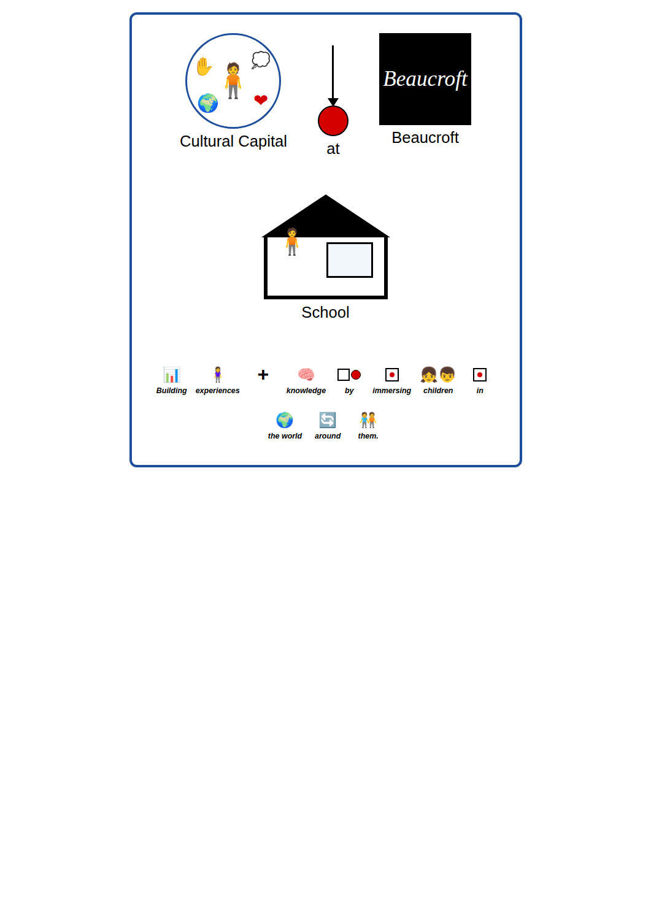🤚 💭 🧍 🌍 ❤
Cultural Capital
at
Beaucroft
Beaucroft
🧍
School
📊
Building
🧍‍♀️
experiences
+
and
🧠
knowledge
by
immersing
👧👦
children
in
🌍
the world
🔄
around
🧑‍🤝‍🧑
them.